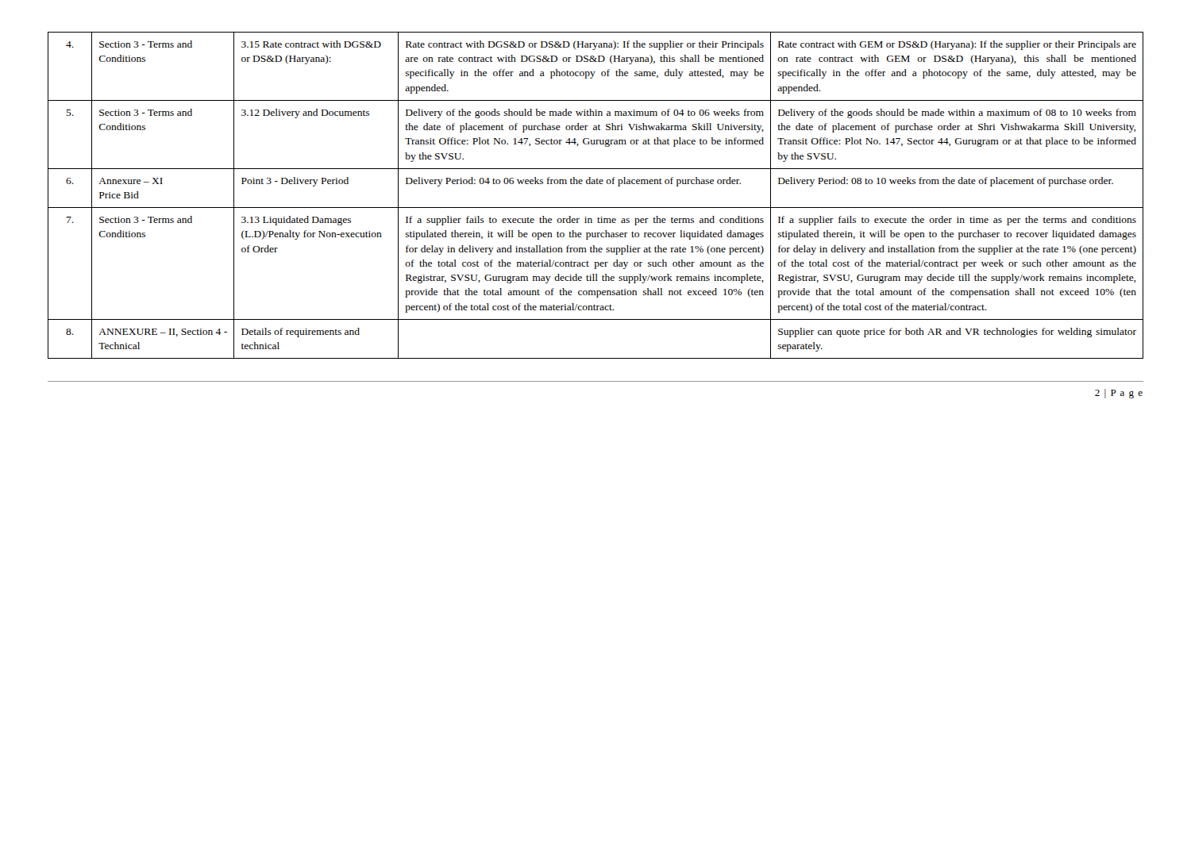| 4. | Section 3 - Terms and Conditions | 3.15 Rate contract with DGS&D or DS&D (Haryana): | Rate contract with DGS&D or DS&D (Haryana): If the supplier or their Principals are on rate contract with DGS&D or DS&D (Haryana), this shall be mentioned specifically in the offer and a photocopy of the same, duly attested, may be appended. | Rate contract with GEM or DS&D (Haryana): If the supplier or their Principals are on rate contract with GEM or DS&D (Haryana), this shall be mentioned specifically in the offer and a photocopy of the same, duly attested, may be appended. |
| 5. | Section 3 - Terms and Conditions | 3.12 Delivery and Documents | Delivery of the goods should be made within a maximum of 04 to 06 weeks from the date of placement of purchase order at Shri Vishwakarma Skill University, Transit Office: Plot No. 147, Sector 44, Gurugram or at that place to be informed by the SVSU. | Delivery of the goods should be made within a maximum of 08 to 10 weeks from the date of placement of purchase order at Shri Vishwakarma Skill University, Transit Office: Plot No. 147, Sector 44, Gurugram or at that place to be informed by the SVSU. |
| 6. | Annexure – XI Price Bid | Point 3 - Delivery Period | Delivery Period: 04 to 06 weeks from the date of placement of purchase order. | Delivery Period: 08 to 10 weeks from the date of placement of purchase order. |
| 7. | Section 3 - Terms and Conditions | 3.13 Liquidated Damages (L.D)/Penalty for Non-execution of Order | If a supplier fails to execute the order in time as per the terms and conditions stipulated therein, it will be open to the purchaser to recover liquidated damages for delay in delivery and installation from the supplier at the rate 1% (one percent) of the total cost of the material/contract per day or such other amount as the Registrar, SVSU, Gurugram may decide till the supply/work remains incomplete, provide that the total amount of the compensation shall not exceed 10% (ten percent) of the total cost of the material/contract. | If a supplier fails to execute the order in time as per the terms and conditions stipulated therein, it will be open to the purchaser to recover liquidated damages for delay in delivery and installation from the supplier at the rate 1% (one percent) of the total cost of the material/contract per week or such other amount as the Registrar, SVSU, Gurugram may decide till the supply/work remains incomplete, provide that the total amount of the compensation shall not exceed 10% (ten percent) of the total cost of the material/contract. |
| 8. | ANNEXURE – II, Section 4 - Technical | Details of requirements and technical | | Supplier can quote price for both AR and VR technologies for welding simulator separately. |
2 | P a g e